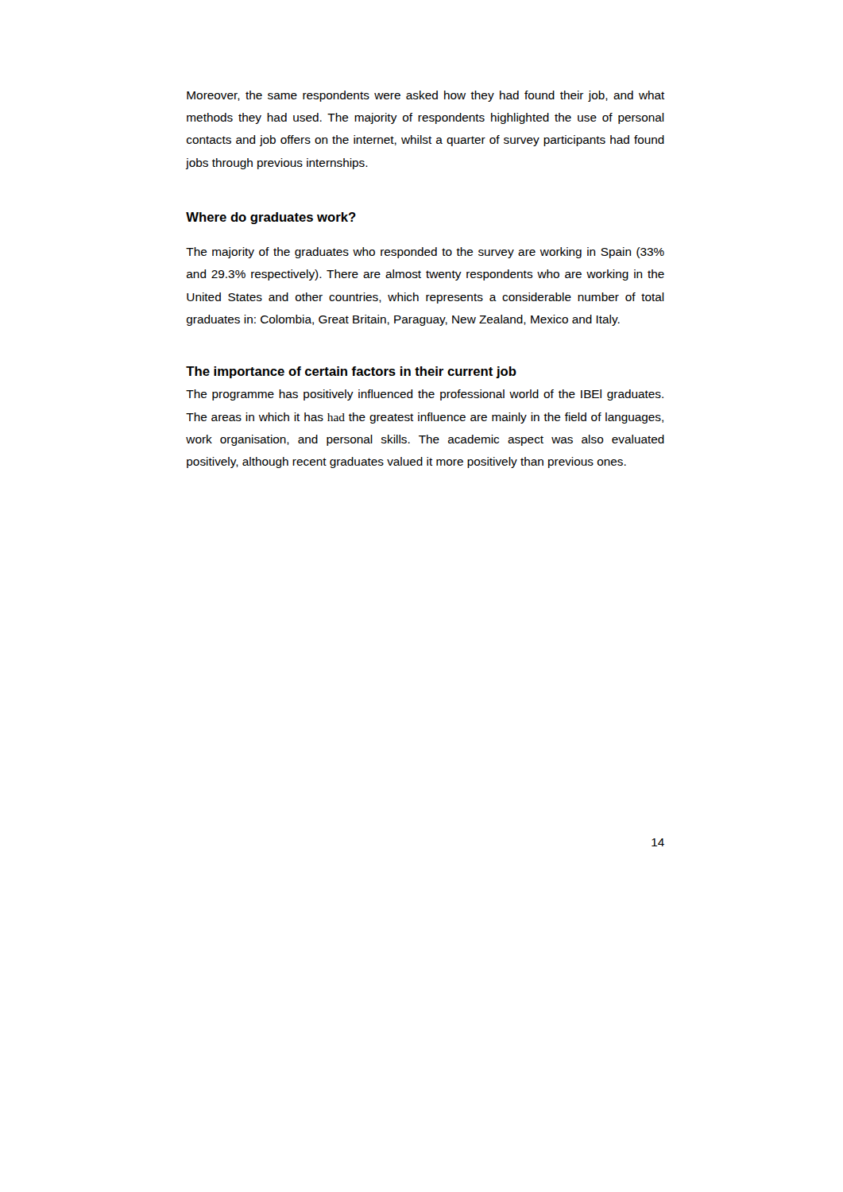Moreover, the same respondents were asked how they had found their job, and what methods they had used. The majority of respondents highlighted the use of personal contacts and job offers on the internet, whilst a quarter of survey participants had found jobs through previous internships.
Where do graduates work?
The majority of the graduates who responded to the survey are working in Spain (33% and 29.3% respectively). There are almost twenty respondents who are working in the United States and other countries, which represents a considerable number of total graduates in: Colombia, Great Britain, Paraguay, New Zealand, Mexico and Italy.
The importance of certain factors in their current job
The programme has positively influenced the professional world of the IBEl graduates. The areas in which it has had the greatest influence are mainly in the field of languages, work organisation, and personal skills. The academic aspect was also evaluated positively, although recent graduates valued it more positively than previous ones.
14